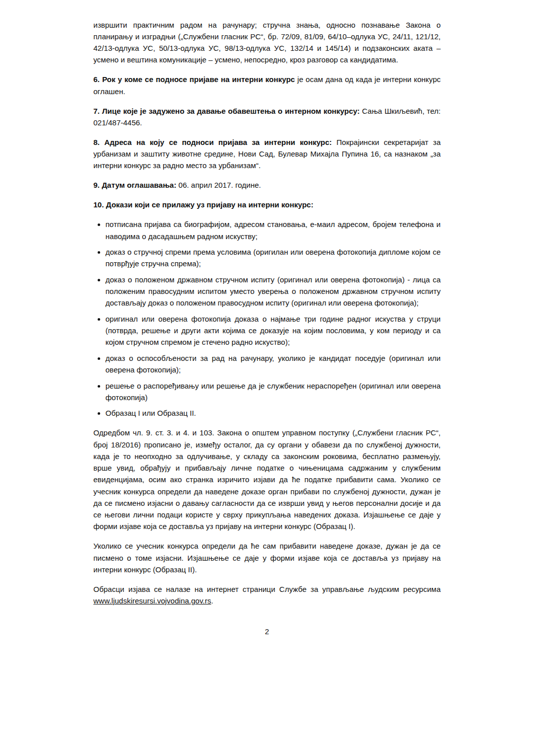извршити практичним радом на рачунару; стручна знања, односно познавање Закона о планирању и изградњи („Службени гласник РС“, бр. 72/09, 81/09, 64/10–одлука УС, 24/11, 121/12, 42/13-одлука УС, 50/13-одлука УС, 98/13-одлука УС, 132/14 и 145/14) и подзаконских аката – усмено и вештина комуникације – усмено, непосредно, кроз разговор са кандидатима.
6. Рок у коме се подносе пријаве на интерни конкурс је осам дана од када је интерни конкурс оглашен.
7. Лице које је задужено за давање обавештења о интерном конкурсу: Сања Шкиљевић, тел: 021/487-4456.
8. Адреса на коју се подноси пријава за интерни конкурс: Покрајински секретаријат за урбанизам и заштиту животне средине, Нови Сад, Булевар Михајла Пупина 16, са назнаком „за интерни конкурс за радно место за урбанизам“.
9. Датум оглашавања: 06. април 2017. године.
10. Докази који се прилажу уз пријаву на интерни конкурс:
потписана пријава са биографијом, адресом становања, е-маил адресом, бројем телефона и наводима о дасадашњем радном искуству;
доказ о стручној спреми према условима (оригилан или оверена фотокопија дипломе којом се потврђује стручна спрема);
доказ о положеном државном стручном испиту (оригинал или оверена фотокопија) - лица са положеним правосудним испитом уместо уверења о положеном државном стручном испиту достављају доказ о положеном правосудном испиту (оригинал или оверена фотокопија);
оригинал или оверена фотокопија доказа о најмање три године радног искуства у струци (потврда, решење и други акти којима се доказује на којим пословима, у ком периоду и са којом стручном спремом је стечено радно искуство);
доказ о оспособљености за рад на рачунару, уколико је кандидат поседује (оригинал или оверена фотокопија);
решење о распоређивању или решење да је службеник нераспоређен (оригинал или оверена фотокопија)
Образац I или Образац II.
Одредбом чл. 9. ст. 3. и 4. и 103. Закона о општем управном поступку („Службени гласник РС“, број 18/2016) прописано је, између осталог, да су органи у обавези да по службеној дужности, када је то неопходно за одлучивање, у складу са законским роковима, бесплатно размењују, врше увид, обрађују и прибављају личне податке о чињеницама садржаним у службеним евиденцијама, осим ако странка изричито изјави да ће податке прибавити сама. Уколико се учесник конкурса определи да наведене доказе орган прибави по службеној дужности, дужан је да се писмено изјасни о давању сагласности да се изврши увид у његов персонални досије и да се његови лични подаци користе у сврху прикупљања наведених доказа. Изјашњење се даје у форми изјаве која се доставља уз пријаву на интерни конкурс (Образац I).
Уколико се учесник конкурса определи да ће сам прибавити наведене доказе, дужан је да се писмено о томе изјасни. Изјашњење се даје у форми изјаве која се доставља уз пријаву на интерни конкурс (Образац II).
Обрасци изјава се налазе на интернет страници Службе за управљање људским ресурсима www.ljudskiresursi.vojvodina.gov.rs.
2